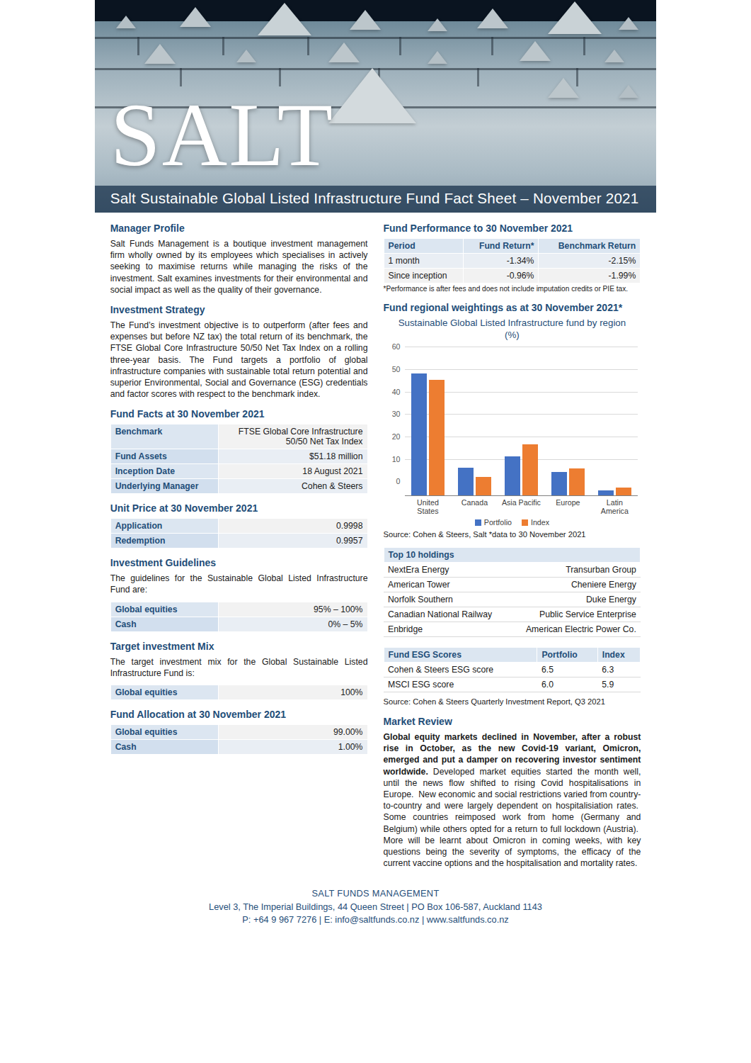SALT
Salt Sustainable Global Listed Infrastructure Fund Fact Sheet – November 2021
Manager Profile
Salt Funds Management is a boutique investment management firm wholly owned by its employees which specialises in actively seeking to maximise returns while managing the risks of the investment. Salt examines investments for their environmental and social impact as well as the quality of their governance.
Investment Strategy
The Fund’s investment objective is to outperform (after fees and expenses but before NZ tax) the total return of its benchmark, the FTSE Global Core Infrastructure 50/50 Net Tax Index on a rolling three-year basis. The Fund targets a portfolio of global infrastructure companies with sustainable total return potential and superior Environmental, Social and Governance (ESG) credentials and factor scores with respect to the benchmark index.
Fund Facts at 30 November 2021
| Benchmark | FTSE Global Core Infrastructure 50/50 Net Tax Index |
| Fund Assets | $51.18 million |
| Inception Date | 18 August 2021 |
| Underlying Manager | Cohen & Steers |
Unit Price at 30 November 2021
| Application | 0.9998 |
| Redemption | 0.9957 |
Investment Guidelines
The guidelines for the Sustainable Global Listed Infrastructure Fund are:
| Global equities | 95% – 100% |
| Cash | 0% – 5% |
Target investment Mix
The target investment mix for the Global Sustainable Listed Infrastructure Fund is:
| Global equities | 100% |
Fund Allocation at 30 November 2021
| Global equities | 99.00% |
| Cash | 1.00% |
Fund Performance to 30 November 2021
| Period | Fund Return* | Benchmark Return |
| --- | --- | --- |
| 1 month | -1.34% | -2.15% |
| Since inception | -0.96% | -1.99% |
*Performance is after fees and does not include imputation credits or PIE tax.
Fund regional weightings as at 30 November 2021*
Sustainable Global Listed Infrastructure fund by region
(%)
60
50
40
30
20
10
0
United States Canada Asia Pacific Europe Latin America
Portfolio Index
Source: Cohen & Steers, Salt *data to 30 November 2021
| Top 10 holdings |
| --- |
| NextEra Energy | Transurban Group |
| American Tower | Cheniere Energy |
| Norfolk Southern | Duke Energy |
| Canadian National Railway | Public Service Enterprise |
| Enbridge | American Electric Power Co. |
| Fund ESG Scores | Portfolio | Index |
| --- | --- | --- |
| Cohen & Steers ESG score | 6.5 | 6.3 |
| MSCI ESG score | 6.0 | 5.9 |
Source: Cohen & Steers Quarterly Investment Report, Q3 2021
Market Review
Global equity markets declined in November, after a robust rise in October, as the new Covid-19 variant, Omicron, emerged and put a damper on recovering investor sentiment worldwide. Developed market equities started the month well, until the news flow shifted to rising Covid hospitalisations in Europe. New economic and social restrictions varied from country-to-country and were largely dependent on hospitalisiation rates. Some countries reimposed work from home (Germany and Belgium) while others opted for a return to full lockdown (Austria). More will be learnt about Omicron in coming weeks, with key questions being the severity of symptoms, the efficacy of the current vaccine options and the hospitalisation and mortality rates.
SALT FUNDS MANAGEMENT
Level 3, The Imperial Buildings, 44 Queen Street | PO Box 106-587, Auckland 1143
P: +64 9 967 7276 | E: info@saltfunds.co.nz | www.saltfunds.co.nz